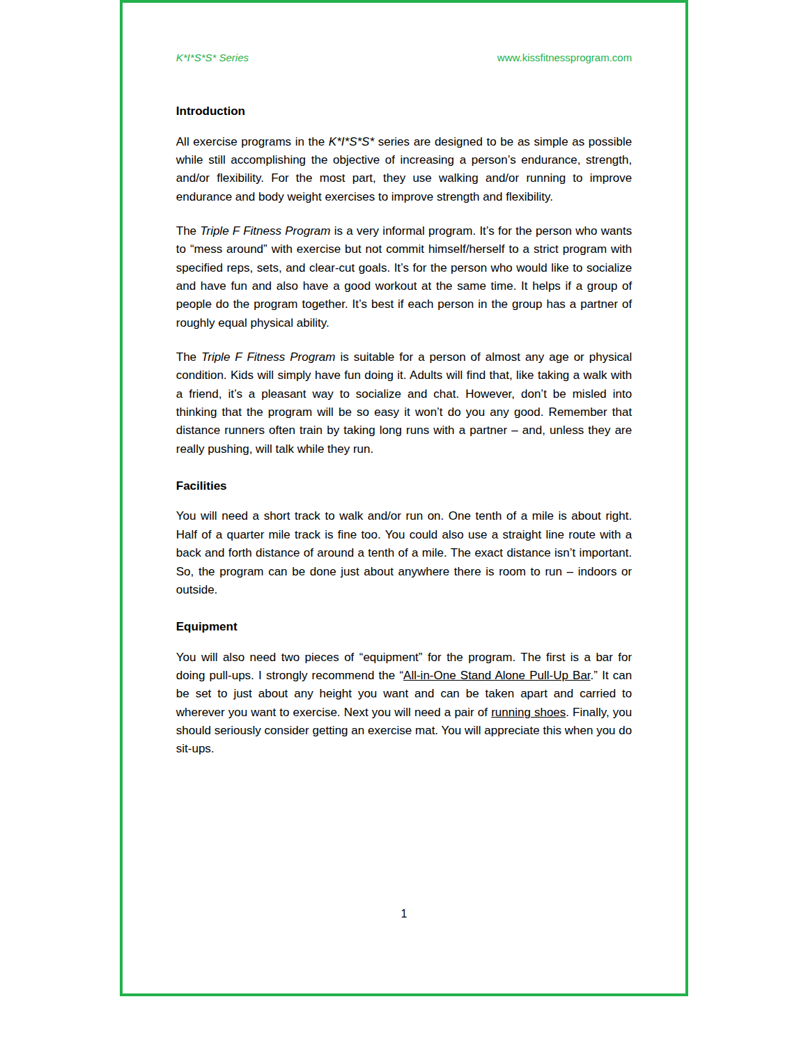K*I*S*S* Series www.kissfitnessprogram.com
Introduction
All exercise programs in the K*I*S*S* series are designed to be as simple as possible while still accomplishing the objective of increasing a person’s endurance, strength, and/or flexibility. For the most part, they use walking and/or running to improve endurance and body weight exercises to improve strength and flexibility.
The Triple F Fitness Program is a very informal program. It’s for the person who wants to “mess around” with exercise but not commit himself/herself to a strict program with specified reps, sets, and clear-cut goals. It’s for the person who would like to socialize and have fun and also have a good workout at the same time. It helps if a group of people do the program together. It’s best if each person in the group has a partner of roughly equal physical ability.
The Triple F Fitness Program is suitable for a person of almost any age or physical condition. Kids will simply have fun doing it. Adults will find that, like taking a walk with a friend, it’s a pleasant way to socialize and chat. However, don’t be misled into thinking that the program will be so easy it won’t do you any good. Remember that distance runners often train by taking long runs with a partner – and, unless they are really pushing, will talk while they run.
Facilities
You will need a short track to walk and/or run on. One tenth of a mile is about right. Half of a quarter mile track is fine too. You could also use a straight line route with a back and forth distance of around a tenth of a mile. The exact distance isn’t important. So, the program can be done just about anywhere there is room to run – indoors or outside.
Equipment
You will also need two pieces of “equipment” for the program. The first is a bar for doing pull-ups. I strongly recommend the “All-in-One Stand Alone Pull-Up Bar.” It can be set to just about any height you want and can be taken apart and carried to wherever you want to exercise. Next you will need a pair of running shoes. Finally, you should seriously consider getting an exercise mat. You will appreciate this when you do sit-ups.
1